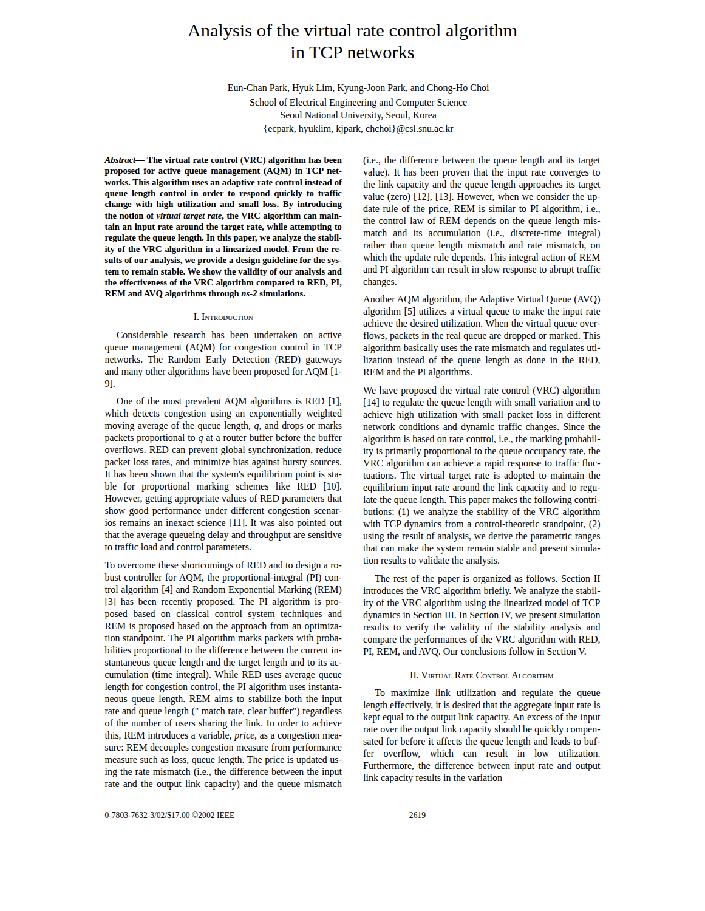Analysis of the virtual rate control algorithm
in TCP networks
Eun-Chan Park, Hyuk Lim, Kyung-Joon Park, and Chong-Ho Choi
School of Electrical Engineering and Computer Science
Seoul National University, Seoul, Korea
{ecpark, hyuklim, kjpark, chchoi}@csl.snu.ac.kr
Abstract— The virtual rate control (VRC) algorithm has been proposed for active queue management (AQM) in TCP networks. This algorithm uses an adaptive rate control instead of queue length control in order to respond quickly to traffic change with high utilization and small loss. By introducing the notion of virtual target rate, the VRC algorithm can maintain an input rate around the target rate, while attempting to regulate the queue length. In this paper, we analyze the stability of the VRC algorithm in a linearized model. From the results of our analysis, we provide a design guideline for the system to remain stable. We show the validity of our analysis and the effectiveness of the VRC algorithm compared to RED, PI, REM and AVQ algorithms through ns-2 simulations.
I. Introduction
Considerable research has been undertaken on active queue management (AQM) for congestion control in TCP networks. The Random Early Detection (RED) gateways and many other algorithms have been proposed for AQM [1-9].
One of the most prevalent AQM algorithms is RED [1], which detects congestion using an exponentially weighted moving average of the queue length, q̄, and drops or marks packets proportional to q̄ at a router buffer before the buffer overflows. RED can prevent global synchronization, reduce packet loss rates, and minimize bias against bursty sources. It has been shown that the system's equilibrium point is stable for proportional marking schemes like RED [10]. However, getting appropriate values of RED parameters that show good performance under different congestion scenarios remains an inexact science [11]. It was also pointed out that the average queueing delay and throughput are sensitive to traffic load and control parameters.
To overcome these shortcomings of RED and to design a robust controller for AQM, the proportional-integral (PI) control algorithm [4] and Random Exponential Marking (REM) [3] has been recently proposed. The PI algorithm is proposed based on classical control system techniques and REM is proposed based on the approach from an optimization standpoint. The PI algorithm marks packets with probabilities proportional to the difference between the current instantaneous queue length and the target length and to its accumulation (time integral). While RED uses average queue length for congestion control, the PI algorithm uses instantaneous queue length. REM aims to stabilize both the input rate and queue length (" match rate, clear buffer") regardless of the number of users sharing the link. In order to achieve this, REM introduces a variable, price, as a congestion measure: REM decouples congestion measure from performance measure such as loss, queue length. The price is updated using the rate mismatch (i.e., the difference between the input rate and the output link capacity) and the queue mismatch (i.e., the difference between the queue length and its target value). It has been proven that the input rate converges to the link capacity and the queue length approaches its target value (zero) [12], [13]. However, when we consider the update rule of the price, REM is similar to PI algorithm, i.e., the control law of REM depends on the queue length mismatch and its accumulation (i.e., discrete-time integral) rather than queue length mismatch and rate mismatch, on which the update rule depends. This integral action of REM and PI algorithm can result in slow response to abrupt traffic changes.
Another AQM algorithm, the Adaptive Virtual Queue (AVQ) algorithm [5] utilizes a virtual queue to make the input rate achieve the desired utilization. When the virtual queue overflows, packets in the real queue are dropped or marked. This algorithm basically uses the rate mismatch and regulates utilization instead of the queue length as done in the RED, REM and the PI algorithms.
We have proposed the virtual rate control (VRC) algorithm [14] to regulate the queue length with small variation and to achieve high utilization with small packet loss in different network conditions and dynamic traffic changes. Since the algorithm is based on rate control, i.e., the marking probability is primarily proportional to the queue occupancy rate, the VRC algorithm can achieve a rapid response to traffic fluctuations. The virtual target rate is adopted to maintain the equilibrium input rate around the link capacity and to regulate the queue length. This paper makes the following contributions: (1) we analyze the stability of the VRC algorithm with TCP dynamics from a control-theoretic standpoint, (2) using the result of analysis, we derive the parametric ranges that can make the system remain stable and present simulation results to validate the analysis.
The rest of the paper is organized as follows. Section II introduces the VRC algorithm briefly. We analyze the stability of the VRC algorithm using the linearized model of TCP dynamics in Section III. In Section IV, we present simulation results to verify the validity of the stability analysis and compare the performances of the VRC algorithm with RED, PI, REM, and AVQ. Our conclusions follow in Section V.
II. Virtual Rate Control Algorithm
To maximize link utilization and regulate the queue length effectively, it is desired that the aggregate input rate is kept equal to the output link capacity. An excess of the input rate over the output link capacity should be quickly compensated for before it affects the queue length and leads to buffer overflow, which can result in low utilization. Furthermore, the difference between input rate and output link capacity results in the variation
0-7803-7632-3/02/$17.00 ©2002 IEEE 2619